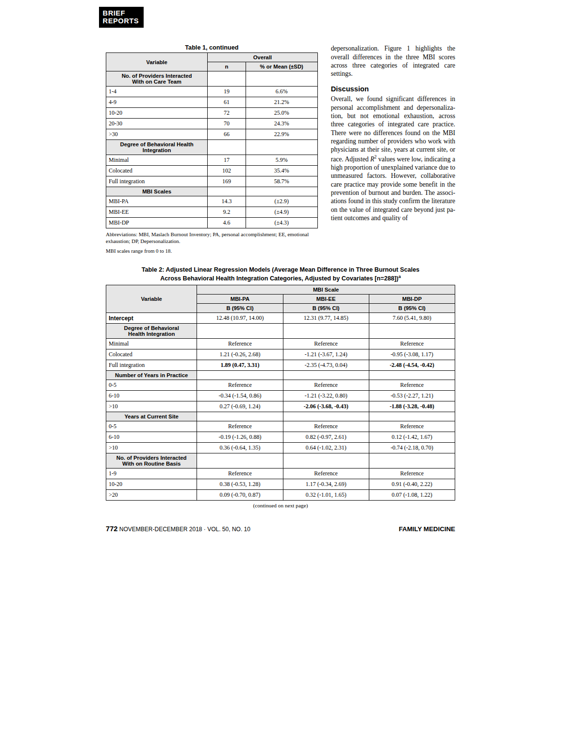BRIEF REPORTS
Table 1, continued
| Variable | Overall |
| --- | --- |
| n | % or Mean (±SD) |
| No. of Providers Interacted With on Care Team | | |
| 1-4 | 19 | 6.6% |
| 4-9 | 61 | 21.2% |
| 10-20 | 72 | 25.0% |
| 20-30 | 70 | 24.3% |
| >30 | 66 | 22.9% |
| Degree of Behavioral Health Integration | | |
| Minimal | 17 | 5.9% |
| Colocated | 102 | 35.4% |
| Full integration | 169 | 58.7% |
| MBI Scales | | |
| MBI-PA | 14.3 | (±2.9) |
| MBI-EE | 9.2 | (±4.9) |
| MBI-DP | 4.6 | (±4.3) |
Abbreviations: MBI, Maslach Burnout Inventory; PA, personal accomplishment; EE, emotional exhaustion; DP, Depersonalization.
MBI scales range from 0 to 18.
depersonalization. Figure 1 highlights the overall differences in the three MBI scores across three categories of integrated care settings.
Discussion
Overall, we found significant differences in personal accomplishment and depersonalization, but not emotional exhaustion, across three categories of integrated care practice. There were no differences found on the MBI regarding number of providers who work with physicians at their site, years at current site, or race. Adjusted R2 values were low, indicating a high proportion of unexplained variance due to unmeasured factors. However, collaborative care practice may provide some benefit in the prevention of burnout and burden. The associations found in this study confirm the literature on the value of integrated care beyond just patient outcomes and quality of
Table 2: Adjusted Linear Regression Models (Average Mean Difference in Three Burnout Scales
Across Behavioral Health Integration Categories, Adjusted by Covariates [n=288])a
| Variable | MBI Scale |
| --- | --- |
| MBI-PA | MBI-EE | MBI-DP |
| B (95% CI) | B (95% CI) | B (95% CI) |
| Intercept | 12.48 (10.97, 14.00) | 12.31 (9.77, 14.85) | 7.60 (5.41, 9.80) |
| Degree of Behavioral Health Integration | | | |
| Minimal | Reference | Reference | Reference |
| Colocated | 1.21 (-0.26, 2.68) | -1.21 (-3.67, 1.24) | -0.95 (-3.08, 1.17) |
| Full integration | 1.89 (0.47, 3.31) | -2.35 (-4.73, 0.04) | -2.48 (-4.54, -0.42) |
| Number of Years in Practice | | | |
| 0-5 | Reference | Reference | Reference |
| 6-10 | -0.34 (-1.54, 0.86) | -1.21 (-3.22, 0.80) | -0.53 (-2.27, 1.21) |
| >10 | 0.27 (-0.69, 1.24) | -2.06 (-3.68, -0.43) | -1.88 (-3.28, -0.48) |
| Years at Current Site | | | |
| 0-5 | Reference | Reference | Reference |
| 6-10 | -0.19 (-1.26, 0.88) | 0.82 (-0.97, 2.61) | 0.12 (-1.42, 1.67) |
| >10 | 0.36 (-0.64, 1.35) | 0.64 (-1.02, 2.31) | -0.74 (-2.18, 0.70) |
| No. of Providers Interacted With on Routine Basis | | | |
| 1-9 | Reference | Reference | Reference |
| 10-20 | 0.38 (-0.53, 1.28) | 1.17 (-0.34, 2.69) | 0.91 (-0.40, 2.22) |
| >20 | 0.09 (-0.70, 0.87) | 0.32 (-1.01, 1.65) | 0.07 (-1.08, 1.22) |
(continued on next page)
772 NOVEMBER-DECEMBER 2018 · VOL. 50, NO. 10
FAMILY MEDICINE